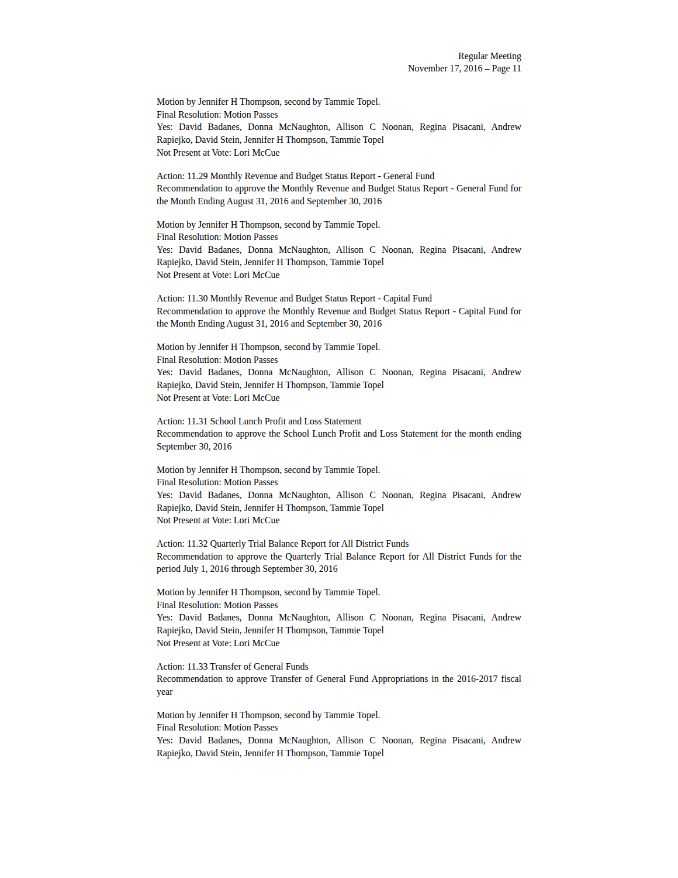Regular Meeting
November 17, 2016 – Page 11
Motion by Jennifer H Thompson, second by Tammie Topel.
Final Resolution: Motion Passes
Yes: David Badanes, Donna McNaughton, Allison C Noonan, Regina Pisacani, Andrew Rapiejko, David Stein, Jennifer H Thompson, Tammie Topel
Not Present at Vote: Lori McCue
Action: 11.29 Monthly Revenue and Budget Status Report - General Fund
Recommendation to approve the Monthly Revenue and Budget Status Report - General Fund for the Month Ending August 31, 2016 and September 30, 2016
Motion by Jennifer H Thompson, second by Tammie Topel.
Final Resolution: Motion Passes
Yes: David Badanes, Donna McNaughton, Allison C Noonan, Regina Pisacani, Andrew Rapiejko, David Stein, Jennifer H Thompson, Tammie Topel
Not Present at Vote: Lori McCue
Action: 11.30 Monthly Revenue and Budget Status Report - Capital Fund
Recommendation to approve the Monthly Revenue and Budget Status Report - Capital Fund for the Month Ending August 31, 2016 and September 30, 2016
Motion by Jennifer H Thompson, second by Tammie Topel.
Final Resolution: Motion Passes
Yes: David Badanes, Donna McNaughton, Allison C Noonan, Regina Pisacani, Andrew Rapiejko, David Stein, Jennifer H Thompson, Tammie Topel
Not Present at Vote: Lori McCue
Action: 11.31 School Lunch Profit and Loss Statement
Recommendation to approve the School Lunch Profit and Loss Statement for the month ending September 30, 2016
Motion by Jennifer H Thompson, second by Tammie Topel.
Final Resolution: Motion Passes
Yes: David Badanes, Donna McNaughton, Allison C Noonan, Regina Pisacani, Andrew Rapiejko, David Stein, Jennifer H Thompson, Tammie Topel
Not Present at Vote: Lori McCue
Action: 11.32 Quarterly Trial Balance Report for All District Funds
Recommendation to approve the Quarterly Trial Balance Report for All District Funds for the period July 1, 2016 through September 30, 2016
Motion by Jennifer H Thompson, second by Tammie Topel.
Final Resolution: Motion Passes
Yes: David Badanes, Donna McNaughton, Allison C Noonan, Regina Pisacani, Andrew Rapiejko, David Stein, Jennifer H Thompson, Tammie Topel
Not Present at Vote: Lori McCue
Action: 11.33 Transfer of General Funds
Recommendation to approve Transfer of General Fund Appropriations in the 2016-2017 fiscal year
Motion by Jennifer H Thompson, second by Tammie Topel.
Final Resolution: Motion Passes
Yes: David Badanes, Donna McNaughton, Allison C Noonan, Regina Pisacani, Andrew Rapiejko, David Stein, Jennifer H Thompson, Tammie Topel